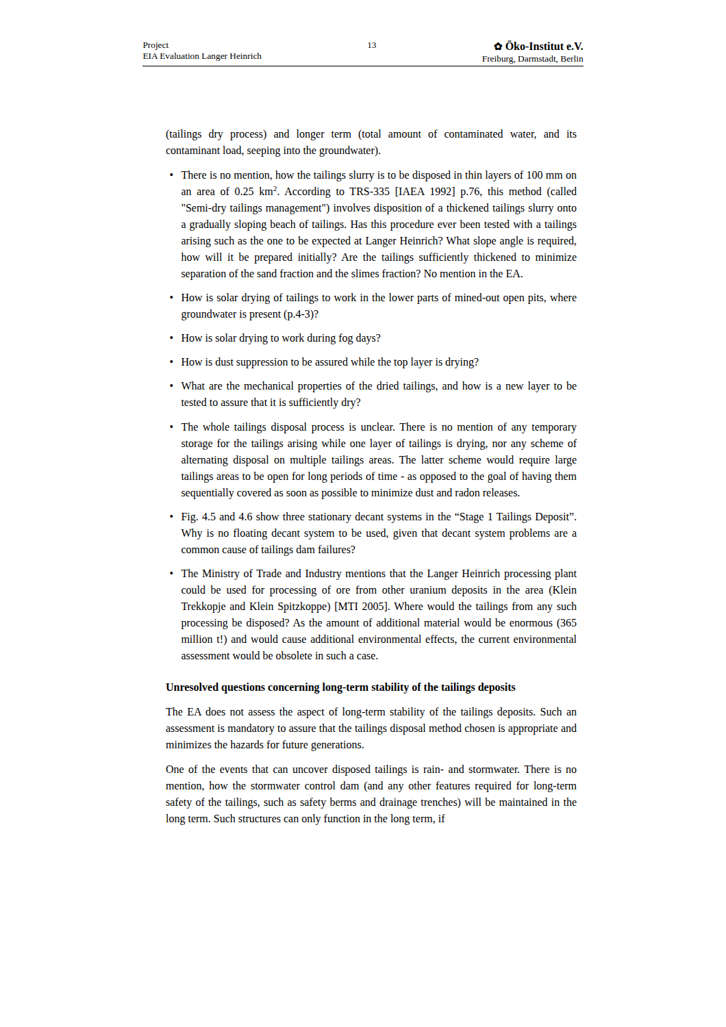Project
EIA Evaluation Langer Heinrich
13
✿ Öko-Institut e.V.
Freiburg, Darmstadt, Berlin
(tailings dry process) and longer term (total amount of contaminated water, and its contaminant load, seeping into the groundwater).
There is no mention, how the tailings slurry is to be disposed in thin layers of 100 mm on an area of 0.25 km2. According to TRS-335 [IAEA 1992] p.76, this method (called "Semi-dry tailings management") involves disposition of a thickened tailings slurry onto a gradually sloping beach of tailings. Has this procedure ever been tested with a tailings arising such as the one to be expected at Langer Heinrich? What slope angle is required, how will it be prepared initially? Are the tailings sufficiently thickened to minimize separation of the sand fraction and the slimes fraction? No mention in the EA.
How is solar drying of tailings to work in the lower parts of mined-out open pits, where groundwater is present (p.4-3)?
How is solar drying to work during fog days?
How is dust suppression to be assured while the top layer is drying?
What are the mechanical properties of the dried tailings, and how is a new layer to be tested to assure that it is sufficiently dry?
The whole tailings disposal process is unclear. There is no mention of any temporary storage for the tailings arising while one layer of tailings is drying, nor any scheme of alternating disposal on multiple tailings areas. The latter scheme would require large tailings areas to be open for long periods of time - as opposed to the goal of having them sequentially covered as soon as possible to minimize dust and radon releases.
Fig. 4.5 and 4.6 show three stationary decant systems in the “Stage 1 Tailings Deposit”. Why is no floating decant system to be used, given that decant system problems are a common cause of tailings dam failures?
The Ministry of Trade and Industry mentions that the Langer Heinrich processing plant could be used for processing of ore from other uranium deposits in the area (Klein Trekkopje and Klein Spitzkoppe) [MTI 2005]. Where would the tailings from any such processing be disposed? As the amount of additional material would be enormous (365 million t!) and would cause additional environmental effects, the current environmental assessment would be obsolete in such a case.
Unresolved questions concerning long-term stability of the tailings deposits
The EA does not assess the aspect of long-term stability of the tailings deposits. Such an assessment is mandatory to assure that the tailings disposal method chosen is appropriate and minimizes the hazards for future generations.
One of the events that can uncover disposed tailings is rain- and stormwater. There is no mention, how the stormwater control dam (and any other features required for long-term safety of the tailings, such as safety berms and drainage trenches) will be maintained in the long term. Such structures can only function in the long term, if